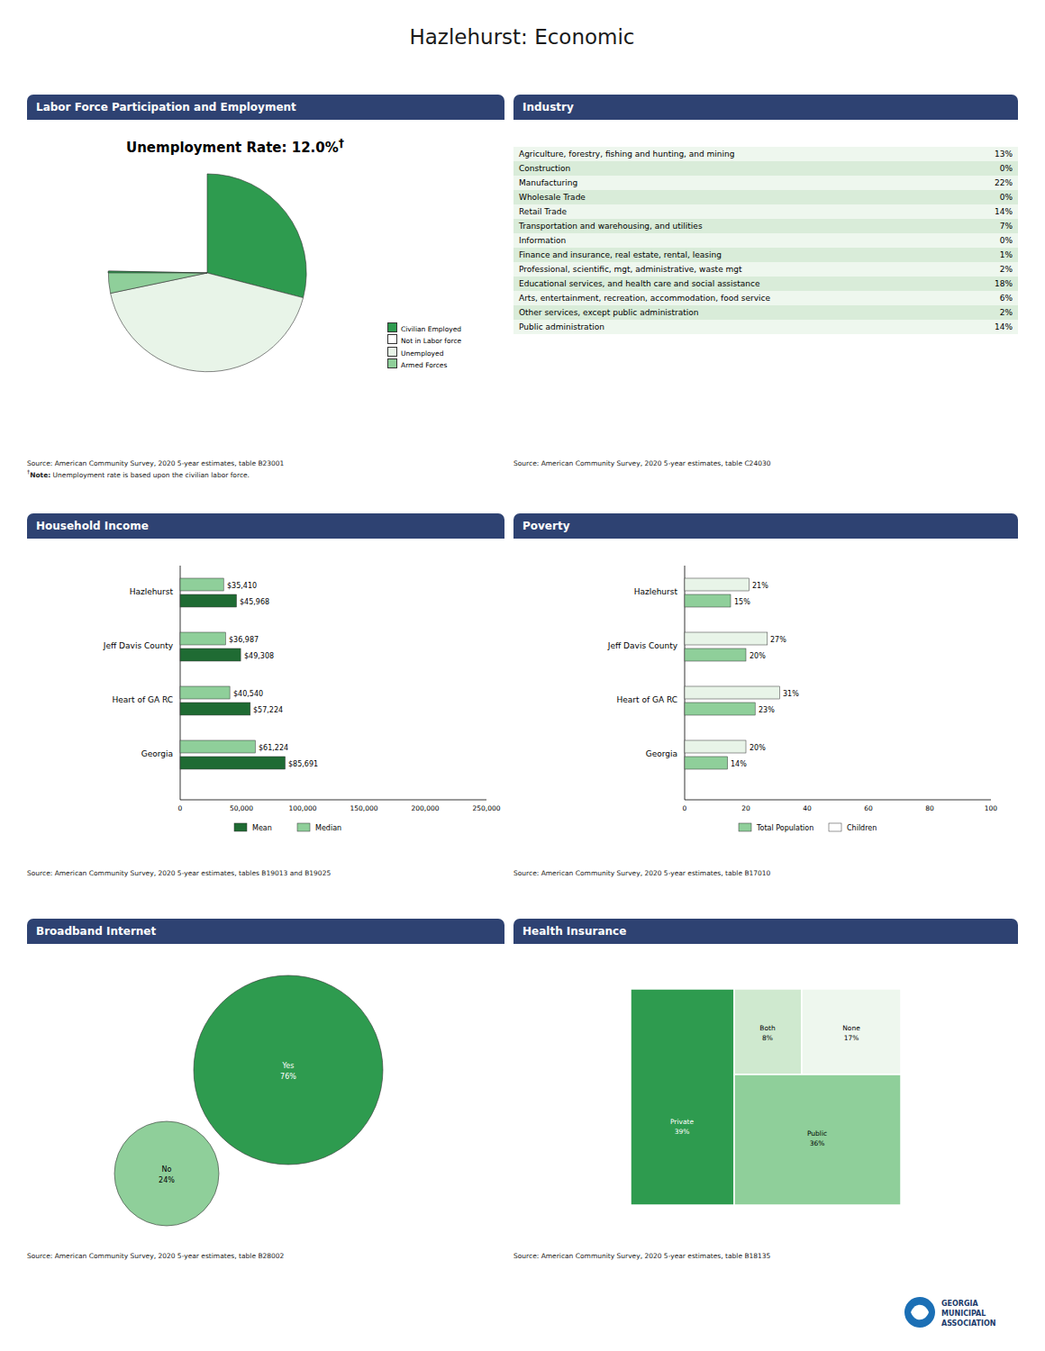Hazlehurst: Economic
Labor Force Participation and Employment
Unemployment Rate: 12.0%†
41% 52% 6% 1%
Civilian Employed
Not in Labor force
Unemployed
Armed Forces
Source: American Community Survey, 2020 5-year estimates, table B23001
†Note: Unemployment rate is based upon the civilian labor force.
Industry
| Agriculture, forestry, fishing and hunting, and mining | 13% |
| Construction | 0% |
| Manufacturing | 22% |
| Wholesale Trade | 0% |
| Retail Trade | 14% |
| Transportation and warehousing, and utilities | 7% |
| Information | 0% |
| Finance and insurance, real estate, rental, leasing | 1% |
| Professional, scientific, mgt, administrative, waste mgt | 2% |
| Educational services, and health care and social assistance | 18% |
| Arts, entertainment, recreation, accommodation, food service | 6% |
| Other services, except public administration | 2% |
| Public administration | 14% |
Source: American Community Survey, 2020 5-year estimates, table C24030
Household Income
0 50,000 100,000 150,000 200,000 250,000 Hazlehurst Jeff Davis County Heart of GA RC Georgia $35,410 $45,968 $36,987 $49,308 $40,540 $57,224 $61,224 $85,691 Mean Median
Source: American Community Survey, 2020 5-year estimates, tables B19013 and B19025
Poverty
0 20 40 60 80 100 Hazlehurst Jeff Davis County Heart of GA RC Georgia 21% 15% 27% 20% 31% 23% 20% 14% Total Population Children
Source: American Community Survey, 2020 5-year estimates, table B17010
Broadband Internet
Yes 76% No 24%
Source: American Community Survey, 2020 5-year estimates, table B28002
Health Insurance
Private 39% Both 8% None 17% Public 36%
Source: American Community Survey, 2020 5-year estimates, table B18135
GEORGIA MUNICIPAL ASSOCIATION